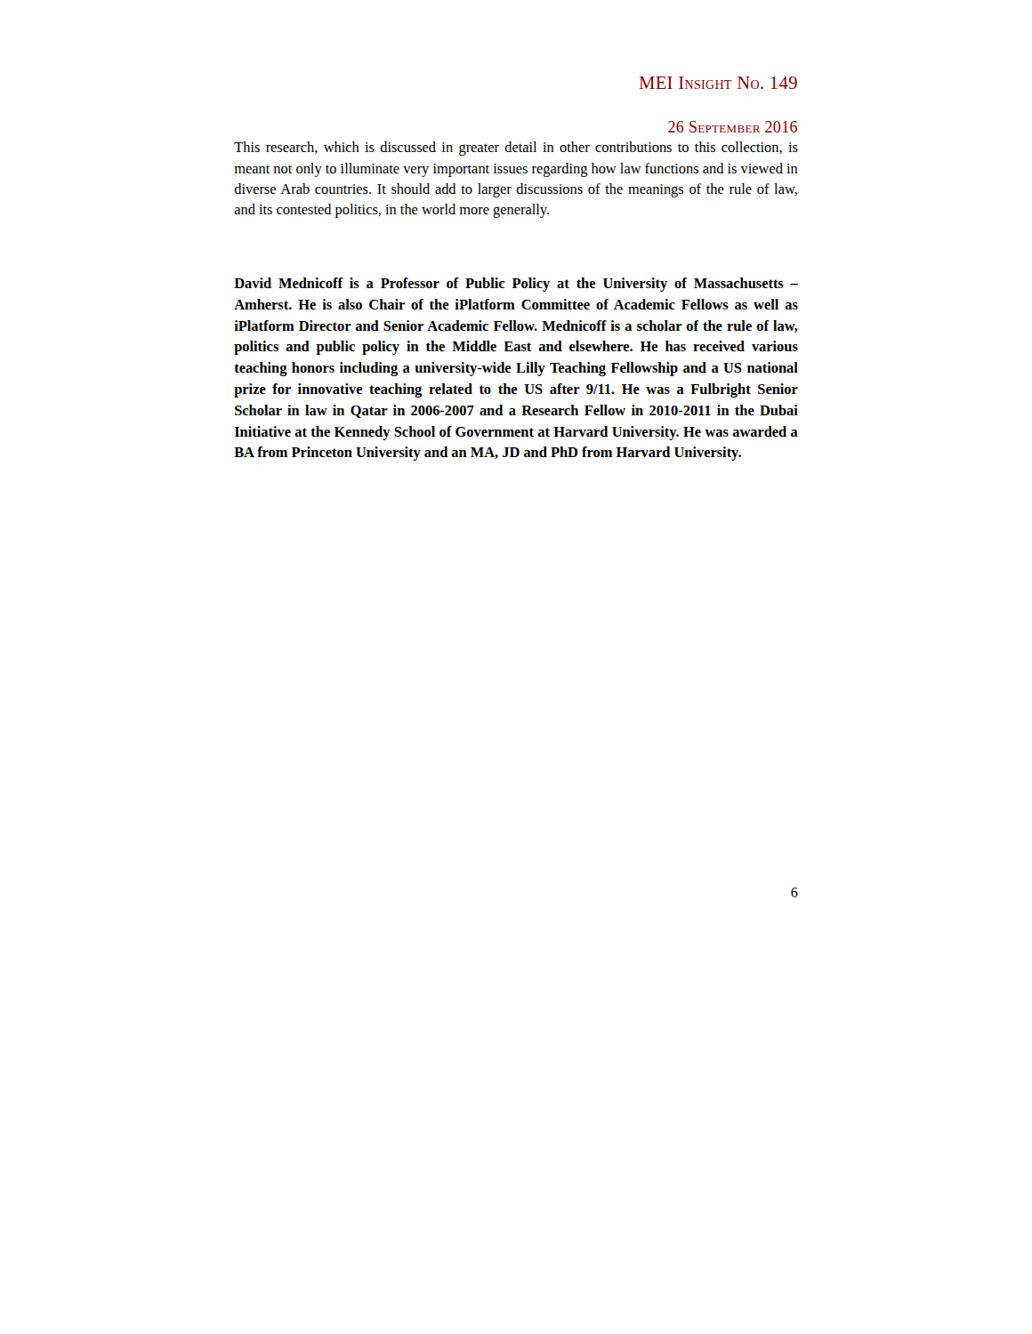MEI Insight No. 149
26 September 2016
This research, which is discussed in greater detail in other contributions to this collection, is meant not only to illuminate very important issues regarding how law functions and is viewed in diverse Arab countries. It should add to larger discussions of the meanings of the rule of law, and its contested politics, in the world more generally.
David Mednicoff is a Professor of Public Policy at the University of Massachusetts – Amherst. He is also Chair of the iPlatform Committee of Academic Fellows as well as iPlatform Director and Senior Academic Fellow. Mednicoff is a scholar of the rule of law, politics and public policy in the Middle East and elsewhere. He has received various teaching honors including a university-wide Lilly Teaching Fellowship and a US national prize for innovative teaching related to the US after 9/11. He was a Fulbright Senior Scholar in law in Qatar in 2006-2007 and a Research Fellow in 2010-2011 in the Dubai Initiative at the Kennedy School of Government at Harvard University. He was awarded a BA from Princeton University and an MA, JD and PhD from Harvard University.
6